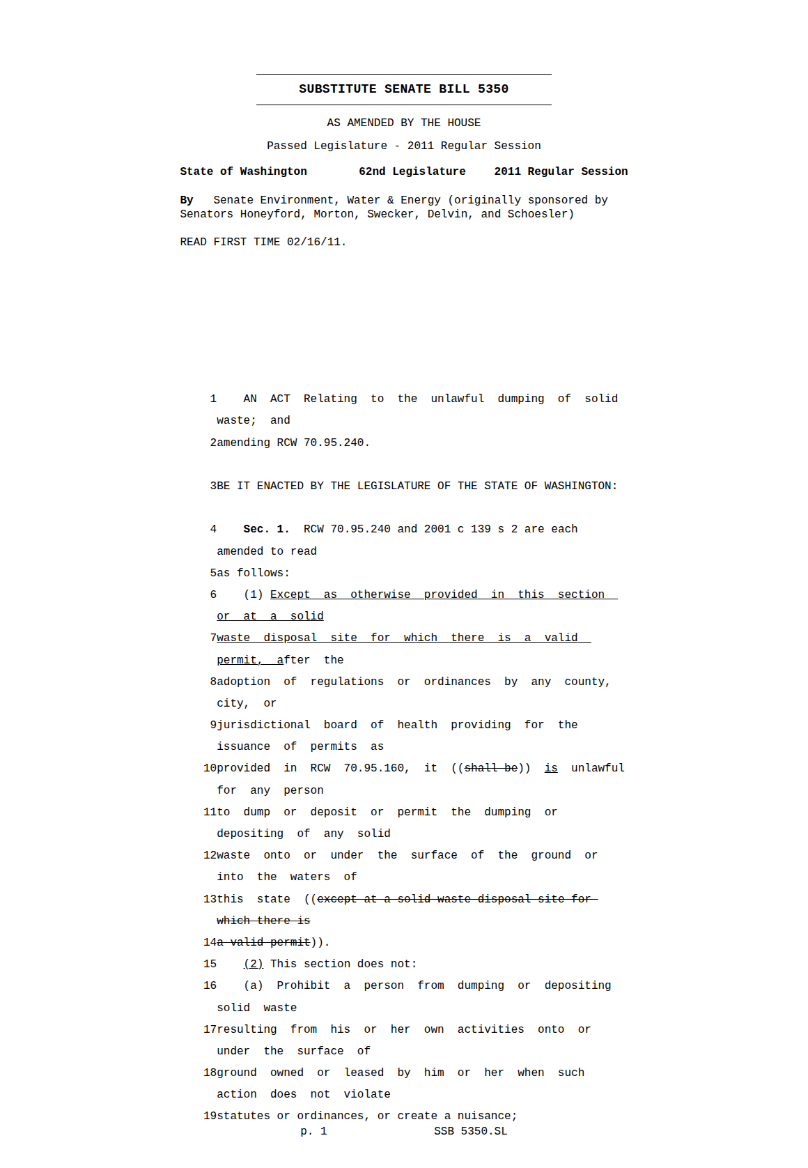SUBSTITUTE SENATE BILL 5350
AS AMENDED BY THE HOUSE
Passed Legislature - 2011 Regular Session
State of Washington
62nd Legislature
2011 Regular Session
By Senate Environment, Water & Energy (originally sponsored by Senators Honeyford, Morton, Swecker, Delvin, and Schoesler)
READ FIRST TIME 02/16/11.
| 1 | AN ACT Relating to the unlawful dumping of solid waste; and |
| 2 | amending RCW 70.95.240. |
| 3 | BE IT ENACTED BY THE LEGISLATURE OF THE STATE OF WASHINGTON: |
| 4 | Sec. 1. RCW 70.95.240 and 2001 c 139 s 2 are each amended to read |
| 5 | as follows: |
| 6 | (1) Except as otherwise provided in this section or at a solid |
| 7 | waste disposal site for which there is a valid permit, a fter the |
| 8 | adoption of regulations or ordinances by any county, city, or |
| 9 | jurisdictional board of health providing for the issuance of permits as |
| 10 | provided in RCW 70.95.160, it (( shall be )) is unlawful for any person |
| 11 | to dump or deposit or permit the dumping or depositing of any solid |
| 12 | waste onto or under the surface of the ground or into the waters of |
| 13 | this state (( except at a solid waste disposal site for which there is |
| 14 | a valid permit )). |
| 15 | (2) This section does not: |
| 16 | (a) Prohibit a person from dumping or depositing solid waste |
| 17 | resulting from his or her own activities onto or under the surface of |
| 18 | ground owned or leased by him or her when such action does not violate |
| 19 | statutes or ordinances, or create a nuisance; |
p. 1
SSB 5350.SL